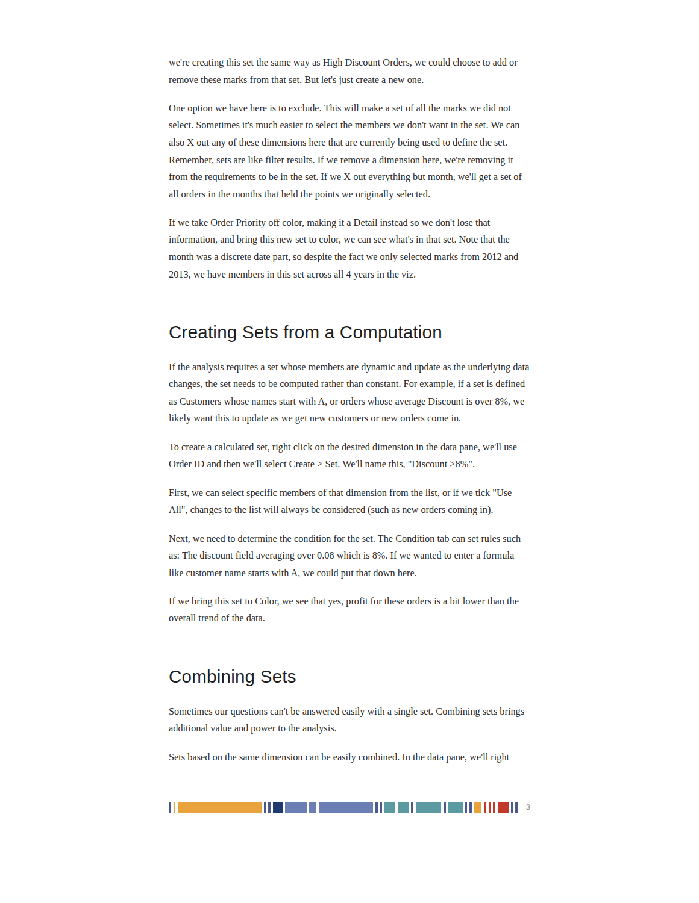we're creating this set the same way as High Discount Orders, we could choose to add or remove these marks from that set. But let's just create a new one.
One option we have here is to exclude. This will make a set of all the marks we did not select. Sometimes it's much easier to select the members we don't want in the set. We can also X out any of these dimensions here that are currently being used to define the set. Remember, sets are like filter results. If we remove a dimension here, we're removing it from the requirements to be in the set. If we X out everything but month, we'll get a set of all orders in the months that held the points we originally selected.
If we take Order Priority off color, making it a Detail instead so we don't lose that information, and bring this new set to color, we can see what's in that set. Note that the month was a discrete date part, so despite the fact we only selected marks from 2012 and 2013, we have members in this set across all 4 years in the viz.
Creating Sets from a Computation
If the analysis requires a set whose members are dynamic and update as the underlying data changes, the set needs to be computed rather than constant. For example, if a set is defined as Customers whose names start with A, or orders whose average Discount is over 8%, we likely want this to update as we get new customers or new orders come in.
To create a calculated set, right click on the desired dimension in the data pane, we'll use Order ID and then we'll select Create > Set. We'll name this, "Discount >8%".
First, we can select specific members of that dimension from the list, or if we tick "Use All", changes to the list will always be considered (such as new orders coming in).
Next, we need to determine the condition for the set. The Condition tab can set rules such as: The discount field averaging over 0.08 which is 8%. If we wanted to enter a formula like customer name starts with A, we could put that down here.
If we bring this set to Color, we see that yes, profit for these orders is a bit lower than the overall trend of the data.
Combining Sets
Sometimes our questions can't be answered easily with a single set. Combining sets brings additional value and power to the analysis.
Sets based on the same dimension can be easily combined. In the data pane, we'll right
3